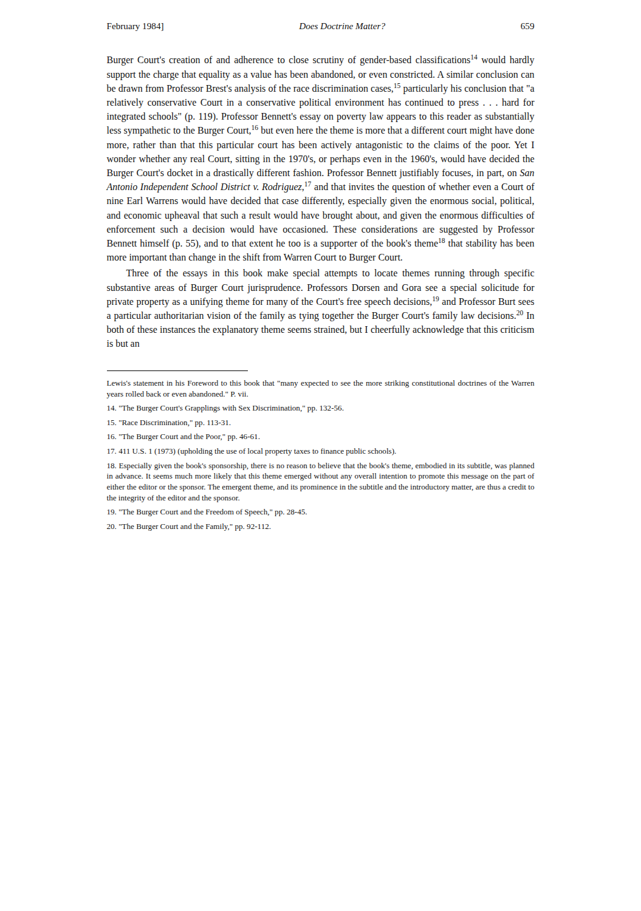February 1984] Does Doctrine Matter? 659
Burger Court's creation of and adherence to close scrutiny of gender-based classifications14 would hardly support the charge that equality as a value has been abandoned, or even constricted. A similar conclusion can be drawn from Professor Brest's analysis of the race discrimination cases,15 particularly his conclusion that "a relatively conservative Court in a conservative political environment has continued to press . . . hard for integrated schools" (p. 119). Professor Bennett's essay on poverty law appears to this reader as substantially less sympathetic to the Burger Court,16 but even here the theme is more that a different court might have done more, rather than that this particular court has been actively antagonistic to the claims of the poor. Yet I wonder whether any real Court, sitting in the 1970's, or perhaps even in the 1960's, would have decided the Burger Court's docket in a drastically different fashion. Professor Bennett justifiably focuses, in part, on San Antonio Independent School District v. Rodriguez,17 and that invites the question of whether even a Court of nine Earl Warrens would have decided that case differently, especially given the enormous social, political, and economic upheaval that such a result would have brought about, and given the enormous difficulties of enforcement such a decision would have occasioned. These considerations are suggested by Professor Bennett himself (p. 55), and to that extent he too is a supporter of the book's theme18 that stability has been more important than change in the shift from Warren Court to Burger Court.
Three of the essays in this book make special attempts to locate themes running through specific substantive areas of Burger Court jurisprudence. Professors Dorsen and Gora see a special solicitude for private property as a unifying theme for many of the Court's free speech decisions,19 and Professor Burt sees a particular authoritarian vision of the family as tying together the Burger Court's family law decisions.20 In both of these instances the explanatory theme seems strained, but I cheerfully acknowledge that this criticism is but an
Lewis's statement in his Foreword to this book that "many expected to see the more striking constitutional doctrines of the Warren years rolled back or even abandoned." P. vii.
14. "The Burger Court's Grapplings with Sex Discrimination," pp. 132-56.
15. "Race Discrimination," pp. 113-31.
16. "The Burger Court and the Poor," pp. 46-61.
17. 411 U.S. 1 (1973) (upholding the use of local property taxes to finance public schools).
18. Especially given the book's sponsorship, there is no reason to believe that the book's theme, embodied in its subtitle, was planned in advance. It seems much more likely that this theme emerged without any overall intention to promote this message on the part of either the editor or the sponsor. The emergent theme, and its prominence in the subtitle and the introductory matter, are thus a credit to the integrity of the editor and the sponsor.
19. "The Burger Court and the Freedom of Speech," pp. 28-45.
20. "The Burger Court and the Family," pp. 92-112.